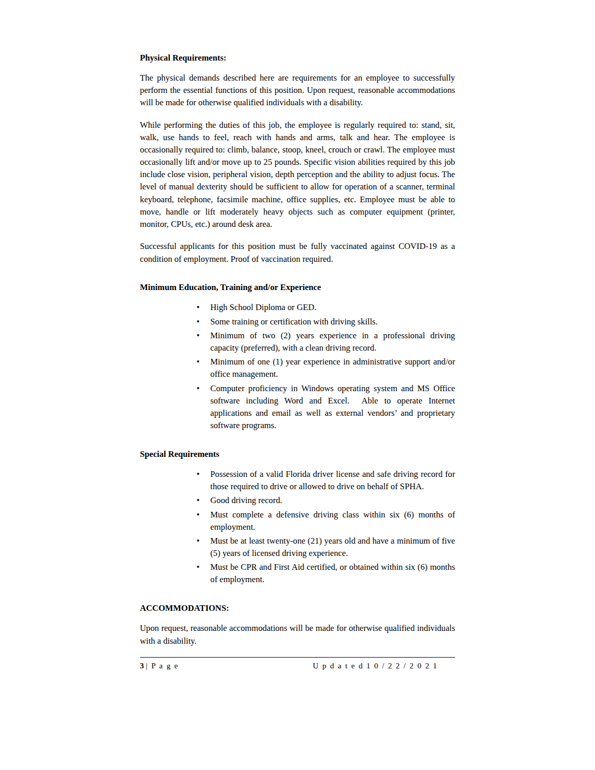Physical Requirements:
The physical demands described here are requirements for an employee to successfully perform the essential functions of this position. Upon request, reasonable accommodations will be made for otherwise qualified individuals with a disability.
While performing the duties of this job, the employee is regularly required to: stand, sit, walk, use hands to feel, reach with hands and arms, talk and hear. The employee is occasionally required to: climb, balance, stoop, kneel, crouch or crawl. The employee must occasionally lift and/or move up to 25 pounds. Specific vision abilities required by this job include close vision, peripheral vision, depth perception and the ability to adjust focus. The level of manual dexterity should be sufficient to allow for operation of a scanner, terminal keyboard, telephone, facsimile machine, office supplies, etc. Employee must be able to move, handle or lift moderately heavy objects such as computer equipment (printer, monitor, CPUs, etc.) around desk area.
Successful applicants for this position must be fully vaccinated against COVID-19 as a condition of employment. Proof of vaccination required.
Minimum Education, Training and/or Experience
High School Diploma or GED.
Some training or certification with driving skills.
Minimum of two (2) years experience in a professional driving capacity (preferred), with a clean driving record.
Minimum of one (1) year experience in administrative support and/or office management.
Computer proficiency in Windows operating system and MS Office software including Word and Excel. Able to operate Internet applications and email as well as external vendors’ and proprietary software programs.
Special Requirements
Possession of a valid Florida driver license and safe driving record for those required to drive or allowed to drive on behalf of SPHA.
Good driving record.
Must complete a defensive driving class within six (6) months of employment.
Must be at least twenty-one (21) years old and have a minimum of five (5) years of licensed driving experience.
Must be CPR and First Aid certified, or obtained within six (6) months of employment.
ACCOMMODATIONS:
Upon request, reasonable accommodations will be made for otherwise qualified individuals with a disability.
3 | P a g e
U p d a t e d 1 0 / 2 2 / 2 0 2 1